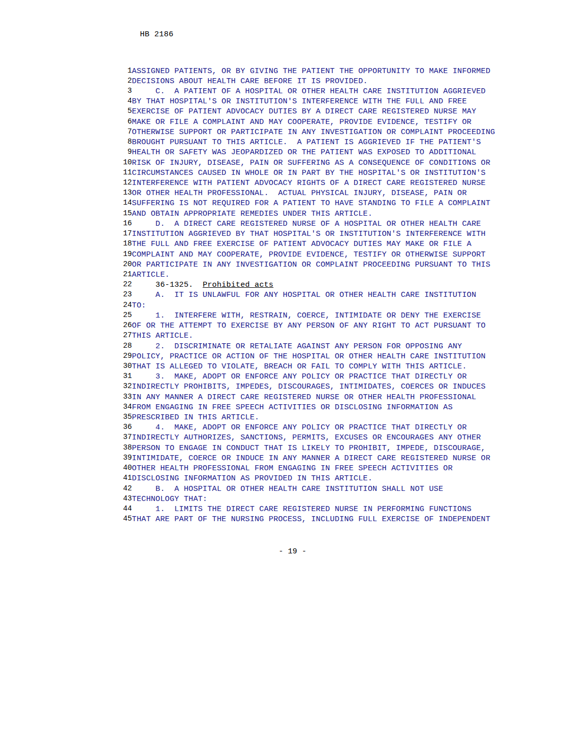HB 2186
| 1 | ASSIGNED PATIENTS, OR BY GIVING THE PATIENT THE OPPORTUNITY TO MAKE INFORMED |
| 2 | DECISIONS ABOUT HEALTH CARE BEFORE IT IS PROVIDED. |
| 3 | C. A PATIENT OF A HOSPITAL OR OTHER HEALTH CARE INSTITUTION AGGRIEVED |
| 4 | BY THAT HOSPITAL'S OR INSTITUTION'S INTERFERENCE WITH THE FULL AND FREE |
| 5 | EXERCISE OF PATIENT ADVOCACY DUTIES BY A DIRECT CARE REGISTERED NURSE MAY |
| 6 | MAKE OR FILE A COMPLAINT AND MAY COOPERATE, PROVIDE EVIDENCE, TESTIFY OR |
| 7 | OTHERWISE SUPPORT OR PARTICIPATE IN ANY INVESTIGATION OR COMPLAINT PROCEEDING |
| 8 | BROUGHT PURSUANT TO THIS ARTICLE. A PATIENT IS AGGRIEVED IF THE PATIENT'S |
| 9 | HEALTH OR SAFETY WAS JEOPARDIZED OR THE PATIENT WAS EXPOSED TO ADDITIONAL |
| 10 | RISK OF INJURY, DISEASE, PAIN OR SUFFERING AS A CONSEQUENCE OF CONDITIONS OR |
| 11 | CIRCUMSTANCES CAUSED IN WHOLE OR IN PART BY THE HOSPITAL'S OR INSTITUTION'S |
| 12 | INTERFERENCE WITH PATIENT ADVOCACY RIGHTS OF A DIRECT CARE REGISTERED NURSE |
| 13 | OR OTHER HEALTH PROFESSIONAL. ACTUAL PHYSICAL INJURY, DISEASE, PAIN OR |
| 14 | SUFFERING IS NOT REQUIRED FOR A PATIENT TO HAVE STANDING TO FILE A COMPLAINT |
| 15 | AND OBTAIN APPROPRIATE REMEDIES UNDER THIS ARTICLE. |
| 16 | D. A DIRECT CARE REGISTERED NURSE OF A HOSPITAL OR OTHER HEALTH CARE |
| 17 | INSTITUTION AGGRIEVED BY THAT HOSPITAL'S OR INSTITUTION'S INTERFERENCE WITH |
| 18 | THE FULL AND FREE EXERCISE OF PATIENT ADVOCACY DUTIES MAY MAKE OR FILE A |
| 19 | COMPLAINT AND MAY COOPERATE, PROVIDE EVIDENCE, TESTIFY OR OTHERWISE SUPPORT |
| 20 | OR PARTICIPATE IN ANY INVESTIGATION OR COMPLAINT PROCEEDING PURSUANT TO THIS |
| 21 | ARTICLE. |
| 22 | 36-1325. Prohibited acts |
| 23 | A. IT IS UNLAWFUL FOR ANY HOSPITAL OR OTHER HEALTH CARE INSTITUTION |
| 24 | TO: |
| 25 | 1. INTERFERE WITH, RESTRAIN, COERCE, INTIMIDATE OR DENY THE EXERCISE |
| 26 | OF OR THE ATTEMPT TO EXERCISE BY ANY PERSON OF ANY RIGHT TO ACT PURSUANT TO |
| 27 | THIS ARTICLE. |
| 28 | 2. DISCRIMINATE OR RETALIATE AGAINST ANY PERSON FOR OPPOSING ANY |
| 29 | POLICY, PRACTICE OR ACTION OF THE HOSPITAL OR OTHER HEALTH CARE INSTITUTION |
| 30 | THAT IS ALLEGED TO VIOLATE, BREACH OR FAIL TO COMPLY WITH THIS ARTICLE. |
| 31 | 3. MAKE, ADOPT OR ENFORCE ANY POLICY OR PRACTICE THAT DIRECTLY OR |
| 32 | INDIRECTLY PROHIBITS, IMPEDES, DISCOURAGES, INTIMIDATES, COERCES OR INDUCES |
| 33 | IN ANY MANNER A DIRECT CARE REGISTERED NURSE OR OTHER HEALTH PROFESSIONAL |
| 34 | FROM ENGAGING IN FREE SPEECH ACTIVITIES OR DISCLOSING INFORMATION AS |
| 35 | PRESCRIBED IN THIS ARTICLE. |
| 36 | 4. MAKE, ADOPT OR ENFORCE ANY POLICY OR PRACTICE THAT DIRECTLY OR |
| 37 | INDIRECTLY AUTHORIZES, SANCTIONS, PERMITS, EXCUSES OR ENCOURAGES ANY OTHER |
| 38 | PERSON TO ENGAGE IN CONDUCT THAT IS LIKELY TO PROHIBIT, IMPEDE, DISCOURAGE, |
| 39 | INTIMIDATE, COERCE OR INDUCE IN ANY MANNER A DIRECT CARE REGISTERED NURSE OR |
| 40 | OTHER HEALTH PROFESSIONAL FROM ENGAGING IN FREE SPEECH ACTIVITIES OR |
| 41 | DISCLOSING INFORMATION AS PROVIDED IN THIS ARTICLE. |
| 42 | B. A HOSPITAL OR OTHER HEALTH CARE INSTITUTION SHALL NOT USE |
| 43 | TECHNOLOGY THAT: |
| 44 | 1. LIMITS THE DIRECT CARE REGISTERED NURSE IN PERFORMING FUNCTIONS |
| 45 | THAT ARE PART OF THE NURSING PROCESS, INCLUDING FULL EXERCISE OF INDEPENDENT |
- 19 -